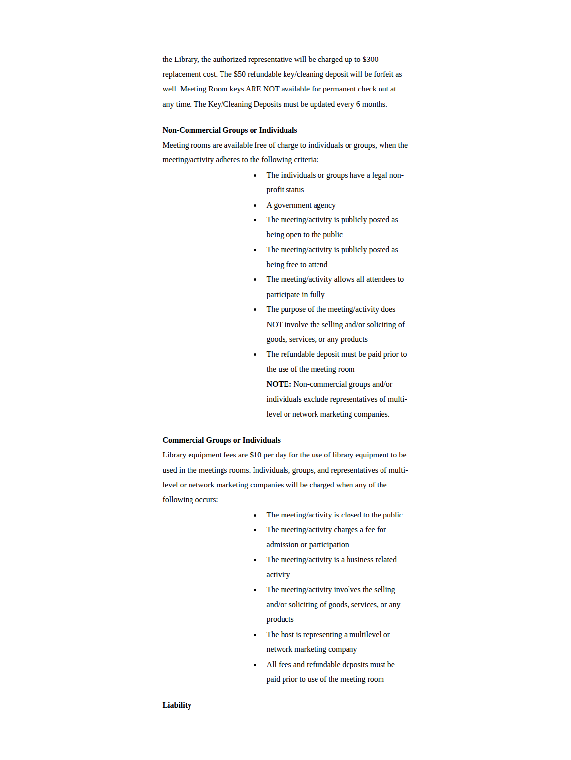the Library, the authorized representative will be charged up to $300 replacement cost. The $50 refundable key/cleaning deposit will be forfeit as well. Meeting Room keys ARE NOT available for permanent check out at any time. The Key/Cleaning Deposits must be updated every 6 months.
Non-Commercial Groups or Individuals
Meeting rooms are available free of charge to individuals or groups, when the meeting/activity adheres to the following criteria:
The individuals or groups have a legal non-profit status
A government agency
The meeting/activity is publicly posted as being open to the public
The meeting/activity is publicly posted as being free to attend
The meeting/activity allows all attendees to participate in fully
The purpose of the meeting/activity does NOT involve the selling and/or soliciting of goods, services, or any products
The refundable deposit must be paid prior to the use of the meeting room NOTE: Non-commercial groups and/or individuals exclude representatives of multi-level or network marketing companies.
Commercial Groups or Individuals
Library equipment fees are $10 per day for the use of library equipment to be used in the meetings rooms. Individuals, groups, and representatives of multi-level or network marketing companies will be charged when any of the following occurs:
The meeting/activity is closed to the public
The meeting/activity charges a fee for admission or participation
The meeting/activity is a business related activity
The meeting/activity involves the selling and/or soliciting of goods, services, or any products
The host is representing a multilevel or network marketing company
All fees and refundable deposits must be paid prior to use of the meeting room
Liability